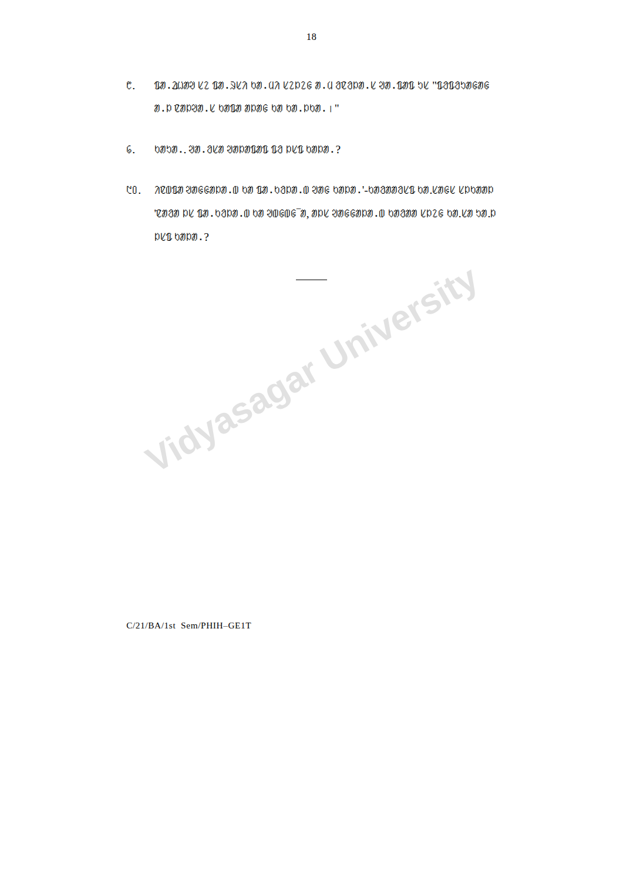Vidyasagar University
18
᱘. ᱯᱟᱹᱲᱦᱟᱣ ᱥᱮ ᱯᱟᱹᱨᱥᱤ ᱠᱟᱹᱢᱤ ᱥᱮᱞᱮᱜ ᱟᱹᱢ ᱚᱱᱚᱞᱟᱹᱥ ᱣᱟᱹᱯᱟᱯ ᱩᱥ "ᱯᱚᱯᱚᱩᱟᱜᱟᱜ ᱟᱹᱞ ᱱᱟᱞᱣᱟᱹᱥ ᱠᱟᱯᱟ ᱟᱞᱟᱜ ᱠᱟ ᱠᱟᱹᱞᱠᱟᱹ।"
᱙. ᱠᱟᱩᱟᱹ. ᱣᱟᱹᱚᱥᱟ ᱣᱟᱞᱟᱯᱟᱯ ᱯᱚ ᱞᱥᱯ ᱠᱟᱞᱟᱹ?
᱑᱐. ᱤᱱᱵᱯᱟ ᱣᱟᱜᱜᱟᱞᱟᱹᱵ ᱠᱟ ᱯᱟᱹᱠᱚᱞᱟᱹᱵ ᱣᱟᱜ ᱠᱟᱞᱟᱹ'-ᱠᱟᱚᱟᱟᱚᱥᱯ ᱠᱟ.ᱥᱟᱜᱥ ᱥᱞᱠᱟᱟᱞ 'ᱱᱟᱚᱟ ᱞᱥ ᱯᱟᱹᱠᱚᱞᱟᱹᱵ ᱠᱟ ᱣᱵᱜᱵᱜ‾ᱟ, ᱟᱞᱥ ᱣᱟᱜᱜᱟᱞᱟᱹᱵ ᱠᱟᱚᱟᱟ ᱥᱞᱮᱜ ᱠᱟ.ᱥᱟ ᱩᱟ.ᱞ ᱞᱥᱯ ᱠᱟᱞᱟᱹ?
C/21/BA/1st Sem/PHIH–GE1T